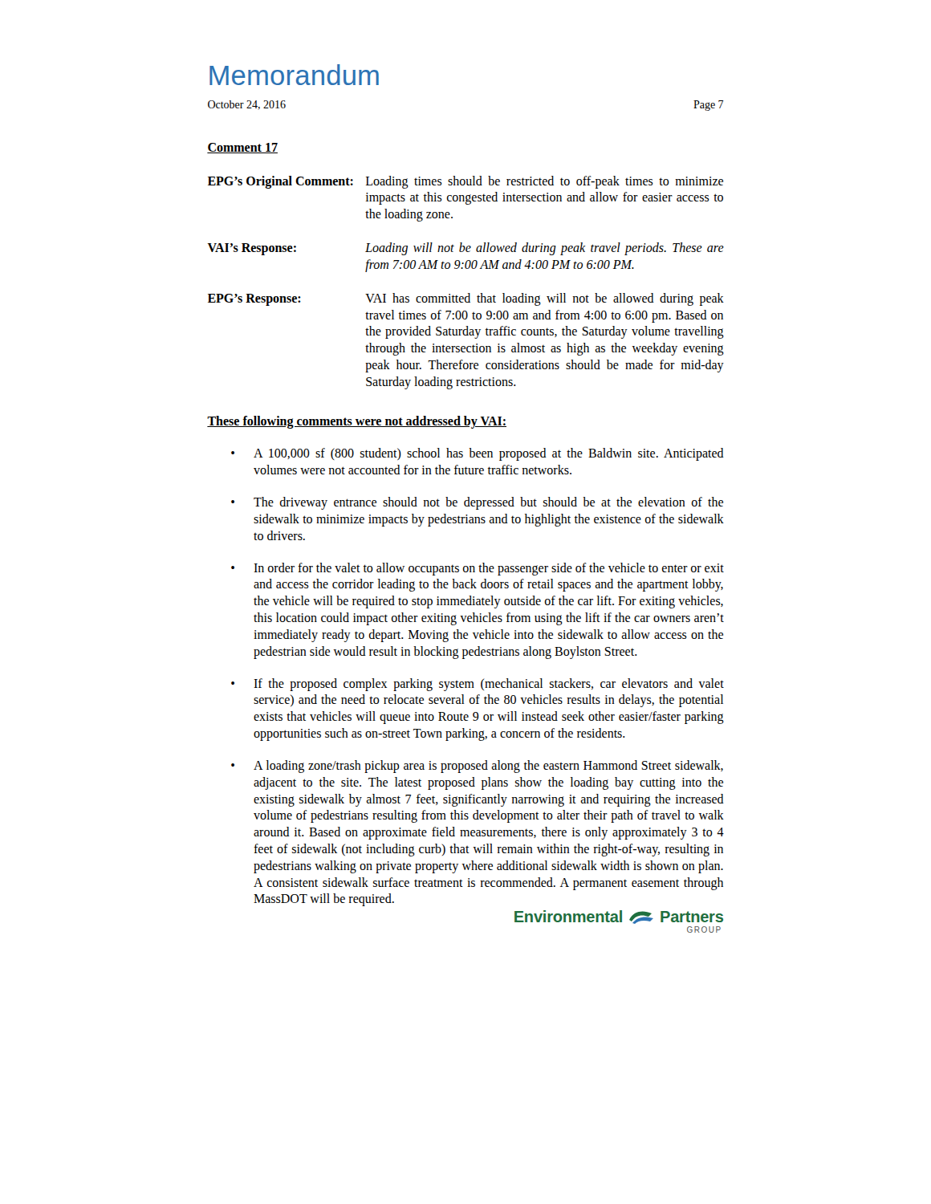Memorandum
October 24, 2016 Page 7
Comment 17
EPG’s Original Comment:
Loading times should be restricted to off-peak times to minimize impacts at this congested intersection and allow for easier access to the loading zone.
VAI’s Response:
Loading will not be allowed during peak travel periods. These are from 7:00 AM to 9:00 AM and 4:00 PM to 6:00 PM.
EPG’s Response:
VAI has committed that loading will not be allowed during peak travel times of 7:00 to 9:00 am and from 4:00 to 6:00 pm. Based on the provided Saturday traffic counts, the Saturday volume travelling through the intersection is almost as high as the weekday evening peak hour. Therefore considerations should be made for mid-day Saturday loading restrictions.
These following comments were not addressed by VAI:
A 100,000 sf (800 student) school has been proposed at the Baldwin site. Anticipated volumes were not accounted for in the future traffic networks.
The driveway entrance should not be depressed but should be at the elevation of the sidewalk to minimize impacts by pedestrians and to highlight the existence of the sidewalk to drivers.
In order for the valet to allow occupants on the passenger side of the vehicle to enter or exit and access the corridor leading to the back doors of retail spaces and the apartment lobby, the vehicle will be required to stop immediately outside of the car lift. For exiting vehicles, this location could impact other exiting vehicles from using the lift if the car owners aren’t immediately ready to depart. Moving the vehicle into the sidewalk to allow access on the pedestrian side would result in blocking pedestrians along Boylston Street.
If the proposed complex parking system (mechanical stackers, car elevators and valet service) and the need to relocate several of the 80 vehicles results in delays, the potential exists that vehicles will queue into Route 9 or will instead seek other easier/faster parking opportunities such as on-street Town parking, a concern of the residents.
A loading zone/trash pickup area is proposed along the eastern Hammond Street sidewalk, adjacent to the site. The latest proposed plans show the loading bay cutting into the existing sidewalk by almost 7 feet, significantly narrowing it and requiring the increased volume of pedestrians resulting from this development to alter their path of travel to walk around it. Based on approximate field measurements, there is only approximately 3 to 4 feet of sidewalk (not including curb) that will remain within the right-of-way, resulting in pedestrians walking on private property where additional sidewalk width is shown on plan. A consistent sidewalk surface treatment is recommended. A permanent easement through MassDOT will be required.
Environmental Partners
GROUP